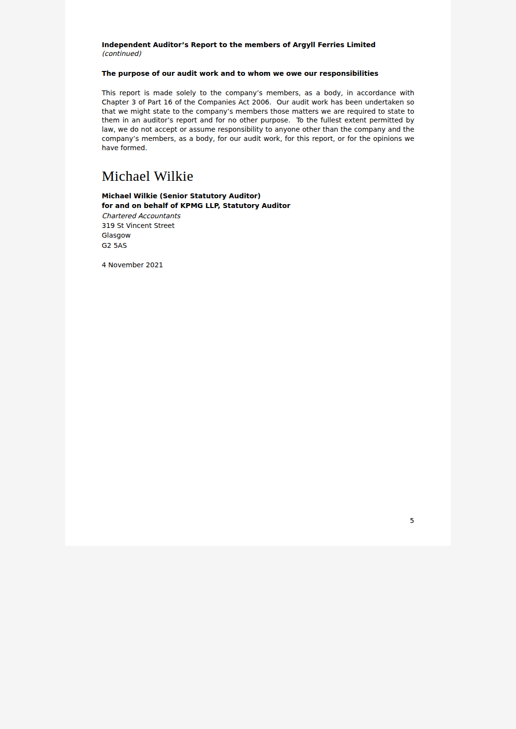Independent Auditor’s Report to the members of Argyll Ferries Limited (continued)
The purpose of our audit work and to whom we owe our responsibilities
This report is made solely to the company’s members, as a body, in accordance with Chapter 3 of Part 16 of the Companies Act 2006. Our audit work has been undertaken so that we might state to the company’s members those matters we are required to state to them in an auditor’s report and for no other purpose. To the fullest extent permitted by law, we do not accept or assume responsibility to anyone other than the company and the company’s members, as a body, for our audit work, for this report, or for the opinions we have formed.
Michael Wilkie
Michael Wilkie (Senior Statutory Auditor)
for and on behalf of KPMG LLP, Statutory Auditor
Chartered Accountants
319 St Vincent Street
Glasgow
G2 5AS
4 November 2021
5